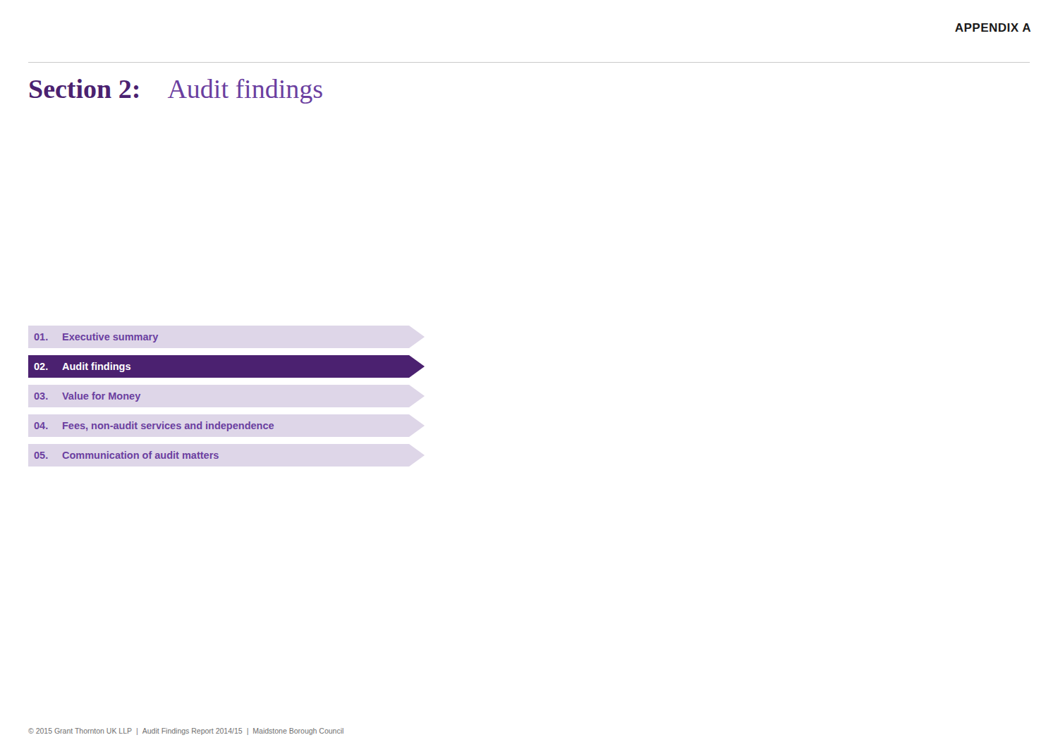APPENDIX A
Section 2: Audit findings
01. Executive summary
02. Audit findings
03. Value for Money
04. Fees, non-audit services and independence
05. Communication of audit matters
© 2015 Grant Thornton UK LLP|Audit Findings Report 2014/15|Maidstone Borough Council